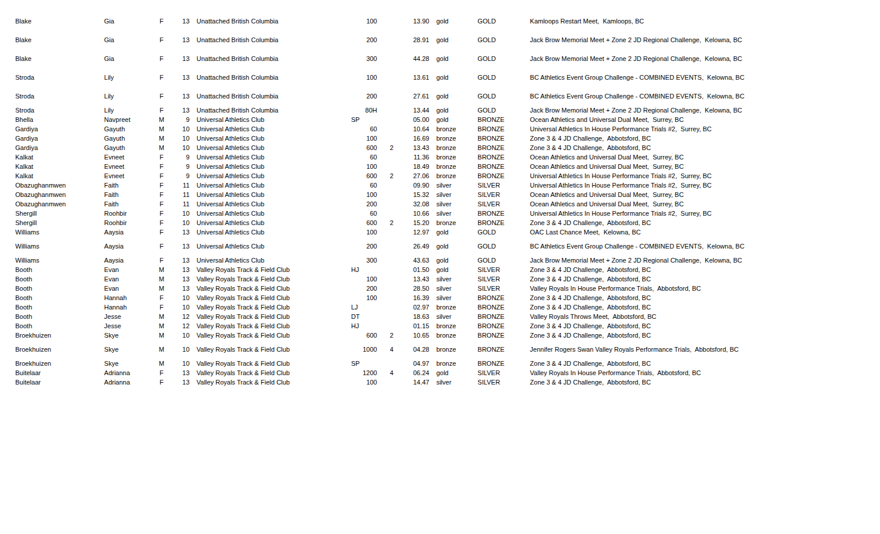| Blake | Gia | F | 13 | Unattached British Columbia | 100 | | 13.90 | gold | GOLD | Kamloops Restart Meet, Kamloops, BC |
| Blake | Gia | F | 13 | Unattached British Columbia | 200 | | 28.91 | gold | GOLD | Jack Brow Memorial Meet + Zone 2 JD Regional Challenge, Kelowna, BC |
| Blake | Gia | F | 13 | Unattached British Columbia | 300 | | 44.28 | gold | GOLD | Jack Brow Memorial Meet + Zone 2 JD Regional Challenge, Kelowna, BC |
| Stroda | Lily | F | 13 | Unattached British Columbia | 100 | | 13.61 | gold | GOLD | BC Athletics Event Group Challenge - COMBINED EVENTS, Kelowna, BC |
| Stroda | Lily | F | 13 | Unattached British Columbia | 200 | | 27.61 | gold | GOLD | BC Athletics Event Group Challenge - COMBINED EVENTS, Kelowna, BC |
| Stroda | Lily | F | 13 | Unattached British Columbia | 80H | | 13.44 | gold | GOLD | Jack Brow Memorial Meet + Zone 2 JD Regional Challenge, Kelowna, BC |
| Bhella | Navpreet | M | 9 | Universal Athletics Club | SP | | 05.00 | gold | BRONZE | Ocean Athletics and Universal Dual Meet, Surrey, BC |
| Gardiya | Gayuth | M | 10 | Universal Athletics Club | 60 | | 10.64 | bronze | BRONZE | Universal Athletics In House Performance Trials #2, Surrey, BC |
| Gardiya | Gayuth | M | 10 | Universal Athletics Club | 100 | | 16.69 | bronze | BRONZE | Zone 3 & 4 JD Challenge, Abbotsford, BC |
| Gardiya | Gayuth | M | 10 | Universal Athletics Club | 600 | 2 | 13.43 | bronze | BRONZE | Zone 3 & 4 JD Challenge, Abbotsford, BC |
| Kalkat | Evneet | F | 9 | Universal Athletics Club | 60 | | 11.36 | bronze | BRONZE | Ocean Athletics and Universal Dual Meet, Surrey, BC |
| Kalkat | Evneet | F | 9 | Universal Athletics Club | 100 | | 18.49 | bronze | BRONZE | Ocean Athletics and Universal Dual Meet, Surrey, BC |
| Kalkat | Evneet | F | 9 | Universal Athletics Club | 600 | 2 | 27.06 | bronze | BRONZE | Universal Athletics In House Performance Trials #2, Surrey, BC |
| Obazughanmwen | Faith | F | 11 | Universal Athletics Club | 60 | | 09.90 | silver | SILVER | Universal Athletics In House Performance Trials #2, Surrey, BC |
| Obazughanmwen | Faith | F | 11 | Universal Athletics Club | 100 | | 15.32 | silver | SILVER | Ocean Athletics and Universal Dual Meet, Surrey, BC |
| Obazughanmwen | Faith | F | 11 | Universal Athletics Club | 200 | | 32.08 | silver | SILVER | Ocean Athletics and Universal Dual Meet, Surrey, BC |
| Shergill | Roohbir | F | 10 | Universal Athletics Club | 60 | | 10.66 | silver | BRONZE | Universal Athletics In House Performance Trials #2, Surrey, BC |
| Shergill | Roohbir | F | 10 | Universal Athletics Club | 600 | 2 | 15.20 | bronze | BRONZE | Zone 3 & 4 JD Challenge, Abbotsford, BC |
| Williams | Aaysia | F | 13 | Universal Athletics Club | 100 | | 12.97 | gold | GOLD | OAC Last Chance Meet, Kelowna, BC |
| Williams | Aaysia | F | 13 | Universal Athletics Club | 200 | | 26.49 | gold | GOLD | BC Athletics Event Group Challenge - COMBINED EVENTS, Kelowna, BC |
| Williams | Aaysia | F | 13 | Universal Athletics Club | 300 | | 43.63 | gold | GOLD | Jack Brow Memorial Meet + Zone 2 JD Regional Challenge, Kelowna, BC |
| Booth | Evan | M | 13 | Valley Royals Track & Field Club | HJ | | 01.50 | gold | SILVER | Zone 3 & 4 JD Challenge, Abbotsford, BC |
| Booth | Evan | M | 13 | Valley Royals Track & Field Club | 100 | | 13.43 | silver | SILVER | Zone 3 & 4 JD Challenge, Abbotsford, BC |
| Booth | Evan | M | 13 | Valley Royals Track & Field Club | 200 | | 28.50 | silver | SILVER | Valley Royals In House Performance Trials, Abbotsford, BC |
| Booth | Hannah | F | 10 | Valley Royals Track & Field Club | 100 | | 16.39 | silver | BRONZE | Zone 3 & 4 JD Challenge, Abbotsford, BC |
| Booth | Hannah | F | 10 | Valley Royals Track & Field Club | LJ | | 02.97 | bronze | BRONZE | Zone 3 & 4 JD Challenge, Abbotsford, BC |
| Booth | Jesse | M | 12 | Valley Royals Track & Field Club | DT | | 18.63 | silver | BRONZE | Valley Royals Throws Meet, Abbotsford, BC |
| Booth | Jesse | M | 12 | Valley Royals Track & Field Club | HJ | | 01.15 | bronze | BRONZE | Zone 3 & 4 JD Challenge, Abbotsford, BC |
| Broekhuizen | Skye | M | 10 | Valley Royals Track & Field Club | 600 | 2 | 10.65 | bronze | BRONZE | Zone 3 & 4 JD Challenge, Abbotsford, BC |
| Broekhuizen | Skye | M | 10 | Valley Royals Track & Field Club | 1000 | 4 | 04.28 | bronze | BRONZE | Jennifer Rogers Swan Valley Royals Performance Trials, Abbotsford, BC |
| Broekhuizen | Skye | M | 10 | Valley Royals Track & Field Club | SP | | 04.97 | bronze | BRONZE | Zone 3 & 4 JD Challenge, Abbotsford, BC |
| Buitelaar | Adrianna | F | 13 | Valley Royals Track & Field Club | 1200 | 4 | 06.24 | gold | SILVER | Valley Royals In House Performance Trials, Abbotsford, BC |
| Buitelaar | Adrianna | F | 13 | Valley Royals Track & Field Club | 100 | | 14.47 | silver | SILVER | Zone 3 & 4 JD Challenge, Abbotsford, BC |